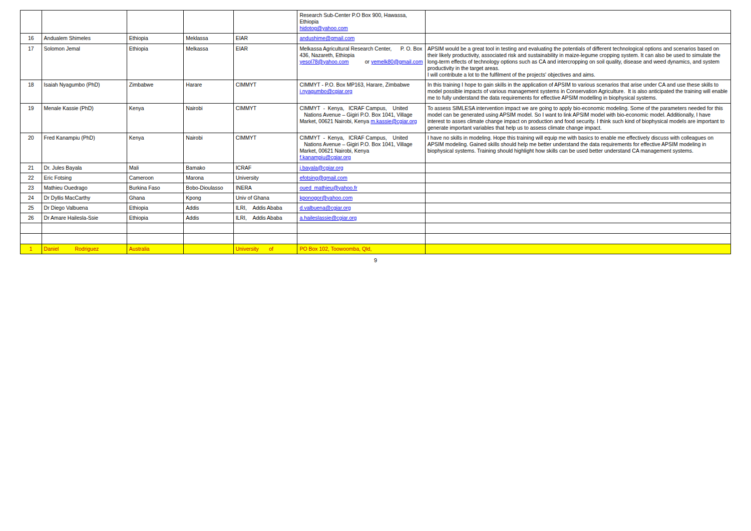| | | | | | Research Sub-Center P.O Box 900, Hawassa, Ethiopia hidotog@yahoo.com | |
| 16 | Andualem Shimeles | Ethiopia | Meklassa | EIAR | andushime@gmail.com | |
| 17 | Solomon Jemal | Ethiopia | Melkassa | EIAR | Melkassa Agricultural Research Center, P. O. Box 436, Nazareth, Ethiopia yesol78@yahoo.com or yemelk80@gmail.com | APSIM would be a great tool in testing and evaluating the potentials of different technological options and scenarios based on their likely productivity, associated risk and sustainability in maize-legume cropping system. It can also be used to simulate the long-term effects of technology options such as CA and intercropping on soil quality, disease and weed dynamics, and system productivity in the target areas. I will contribute a lot to the fulfilment of the projects' objectives and aims. |
| 18 | Isaiah Nyagumbo (PhD) | Zimbabwe | Harare | CIMMYT | CIMMYT - P.O. Box MP163, Harare, Zimbabwe i.nyagumbo@cgiar.org | In this training I hope to gain skills in the application of APSIM to various scenarios that arise under CA and use these skills to model possible impacts of various management systems in Conservation Agriculture. It is also anticipated the training will enable me to fully understand the data requirements for effective APSIM modelling in biophysical systems. |
| 19 | Menale Kassie (PhD) | Kenya | Nairobi | CIMMYT | CIMMYT - Kenya, ICRAF Campus, United Nations Avenue – Gigiri P.O. Box 1041, Village Market, 00621 Nairobi, Kenya m.kassie@cgiar.org | To assess SIMLESA intervention impact we are going to apply bio-economic modeling. Some of the parameters needed for this model can be generated using APSIM model. So I want to link APSIM model with bio-economic model. Additionally, I have interest to asses climate change impact on production and food security. I think such kind of biophysical models are important to generate important variables that help us to assess climate change impact. |
| 20 | Fred Kanampiu (PhD) | Kenya | Nairobi | CIMMYT | CIMMYT - Kenya, ICRAF Campus, United Nations Avenue – Gigiri P.O. Box 1041, Village Market, 00621 Nairobi, Kenya f.kanampiu@cgiar.org | I have no skills in modeling. Hope this training will equip me with basics to enable me effectively discuss with colleagues on APSIM modeling. Gained skills should help me better understand the data requirements for effective APSIM modeling in biophysical systems. Training should highlight how skills can be used better understand CA management systems. |
| 21 | Dr. Jules Bayala | Mali | Bamako | ICRAF | j.bayala@cgiar.org | |
| 22 | Eric Fotsing | Cameroon | Marona | University | efotsing@gmail.com | |
| 23 | Mathieu Ouedrago | Burkina Faso | Bobo-Dioulasso | INERA | oued_mathieu@yahoo.fr | |
| 24 | Dr Dyllis MacCarthy | Ghana | Kpong | Univ of Ghana | kponogor@yahoo.com | |
| 25 | Dr Diego Valbuena | Ethiopia | Addis | ILRI, Addis Ababa | d.valbuena@cgiar.org | |
| 26 | Dr Amare Hailesla-Ssie | Ethiopia | Addis | ILRI, Addis Ababa | a.haileslassie@cgiar.org | |
| 1 | Daniel Rodriguez | Australia | | University of | PO Box 102, Toowoomba, Qld, | |
9